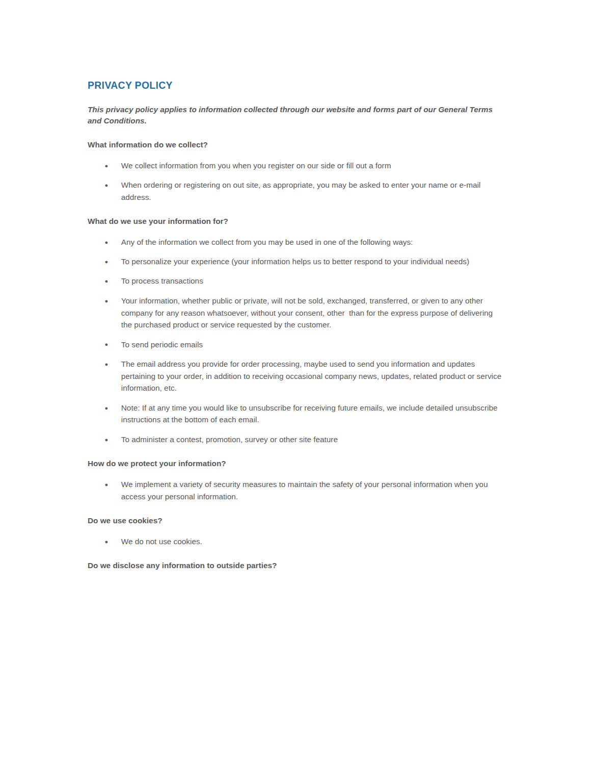PRIVACY POLICY
This privacy policy applies to information collected through our website and forms part of our General Terms and Conditions.
What information do we collect?
We collect information from you when you register on our side or fill out a form
When ordering or registering on out site, as appropriate, you may be asked to enter your name or e-mail address.
What do we use your information for?
Any of the information we collect from you may be used in one of the following ways:
To personalize your experience (your information helps us to better respond to your individual needs)
To process transactions
Your information, whether public or private, will not be sold, exchanged, transferred, or given to any other company for any reason whatsoever, without your consent, other than for the express purpose of delivering the purchased product or service requested by the customer.
To send periodic emails
The email address you provide for order processing, maybe used to send you information and updates pertaining to your order, in addition to receiving occasional company news, updates, related product or service information, etc.
Note: If at any time you would like to unsubscribe for receiving future emails, we include detailed unsubscribe instructions at the bottom of each email.
To administer a contest, promotion, survey or other site feature
How do we protect your information?
We implement a variety of security measures to maintain the safety of your personal information when you access your personal information.
Do we use cookies?
We do not use cookies.
Do we disclose any information to outside parties?